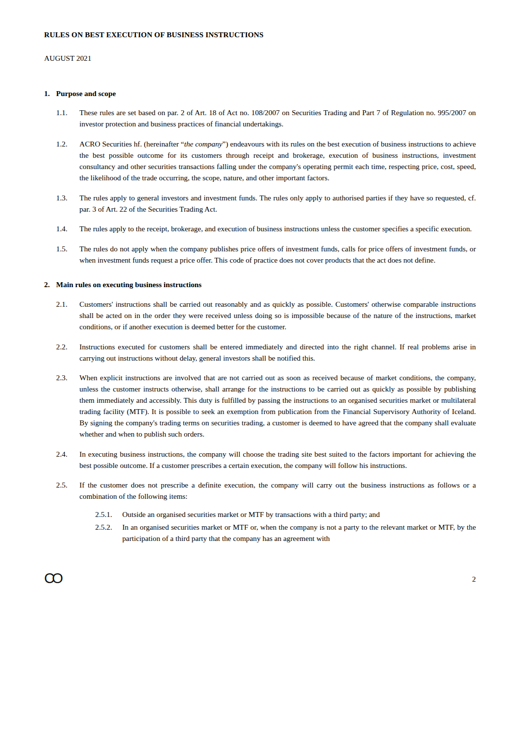Rules on best execution of business instructions
AUGUST 2021
1. Purpose and scope
1.1. These rules are set based on par. 2 of Art. 18 of Act no. 108/2007 on Securities Trading and Part 7 of Regulation no. 995/2007 on investor protection and business practices of financial undertakings.
1.2. ACRO Securities hf. (hereinafter “the company”) endeavours with its rules on the best execution of business instructions to achieve the best possible outcome for its customers through receipt and brokerage, execution of business instructions, investment consultancy and other securities transactions falling under the company's operating permit each time, respecting price, cost, speed, the likelihood of the trade occurring, the scope, nature, and other important factors.
1.3. The rules apply to general investors and investment funds. The rules only apply to authorised parties if they have so requested, cf. par. 3 of Art. 22 of the Securities Trading Act.
1.4. The rules apply to the receipt, brokerage, and execution of business instructions unless the customer specifies a specific execution.
1.5. The rules do not apply when the company publishes price offers of investment funds, calls for price offers of investment funds, or when investment funds request a price offer. This code of practice does not cover products that the act does not define.
2. Main rules on executing business instructions
2.1. Customers' instructions shall be carried out reasonably and as quickly as possible. Customers' otherwise comparable instructions shall be acted on in the order they were received unless doing so is impossible because of the nature of the instructions, market conditions, or if another execution is deemed better for the customer.
2.2. Instructions executed for customers shall be entered immediately and directed into the right channel. If real problems arise in carrying out instructions without delay, general investors shall be notified this.
2.3. When explicit instructions are involved that are not carried out as soon as received because of market conditions, the company, unless the customer instructs otherwise, shall arrange for the instructions to be carried out as quickly as possible by publishing them immediately and accessibly. This duty is fulfilled by passing the instructions to an organised securities market or multilateral trading facility (MTF). It is possible to seek an exemption from publication from the Financial Supervisory Authority of Iceland. By signing the company's trading terms on securities trading, a customer is deemed to have agreed that the company shall evaluate whether and when to publish such orders.
2.4. In executing business instructions, the company will choose the trading site best suited to the factors important for achieving the best possible outcome. If a customer prescribes a certain execution, the company will follow his instructions.
2.5. If the customer does not prescribe a definite execution, the company will carry out the business instructions as follows or a combination of the following items:
2.5.1. Outside an organised securities market or MTF by transactions with a third party; and
2.5.2. In an organised securities market or MTF or, when the company is not a party to the relevant market or MTF, by the participation of a third party that the company has an agreement with
CO
2